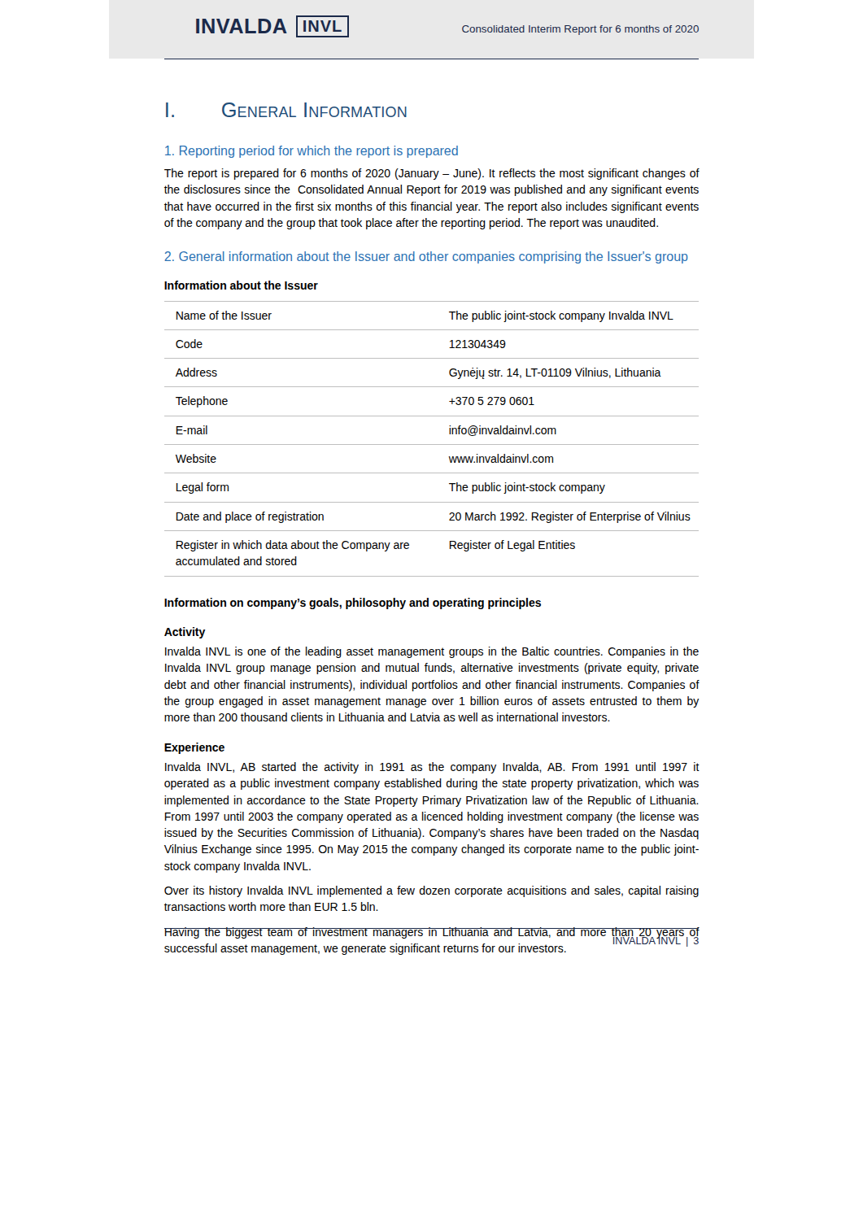INVALDA INVL
Consolidated Interim Report for 6 months of 2020
I. General Information
1. Reporting period for which the report is prepared
The report is prepared for 6 months of 2020 (January – June). It reflects the most significant changes of the disclosures since the Consolidated Annual Report for 2019 was published and any significant events that have occurred in the first six months of this financial year. The report also includes significant events of the company and the group that took place after the reporting period. The report was unaudited.
2. General information about the Issuer and other companies comprising the Issuer's group
Information about the Issuer
| Name of the Issuer | The public joint-stock company Invalda INVL |
| Code | 121304349 |
| Address | Gynėjų str. 14, LT-01109 Vilnius, Lithuania |
| Telephone | +370 5 279 0601 |
| E-mail | info@invaldainvl.com |
| Website | www.invaldainvl.com |
| Legal form | The public joint-stock company |
| Date and place of registration | 20 March 1992. Register of Enterprise of Vilnius |
| Register in which data about the Company are accumulated and stored | Register of Legal Entities |
Information on company’s goals, philosophy and operating principles
Activity
Invalda INVL is one of the leading asset management groups in the Baltic countries. Companies in the Invalda INVL group manage pension and mutual funds, alternative investments (private equity, private debt and other financial instruments), individual portfolios and other financial instruments. Companies of the group engaged in asset management manage over 1 billion euros of assets entrusted to them by more than 200 thousand clients in Lithuania and Latvia as well as international investors.
Experience
Invalda INVL, AB started the activity in 1991 as the company Invalda, AB. From 1991 until 1997 it operated as a public investment company established during the state property privatization, which was implemented in accordance to the State Property Primary Privatization law of the Republic of Lithuania. From 1997 until 2003 the company operated as a licenced holding investment company (the license was issued by the Securities Commission of Lithuania). Company’s shares have been traded on the Nasdaq Vilnius Exchange since 1995. On May 2015 the company changed its corporate name to the public joint-stock company Invalda INVL.
Over its history Invalda INVL implemented a few dozen corporate acquisitions and sales, capital raising transactions worth more than EUR 1.5 bln.
Having the biggest team of investment managers in Lithuania and Latvia, and more than 20 years of successful asset management, we generate significant returns for our investors.
INVALDA INVL|3